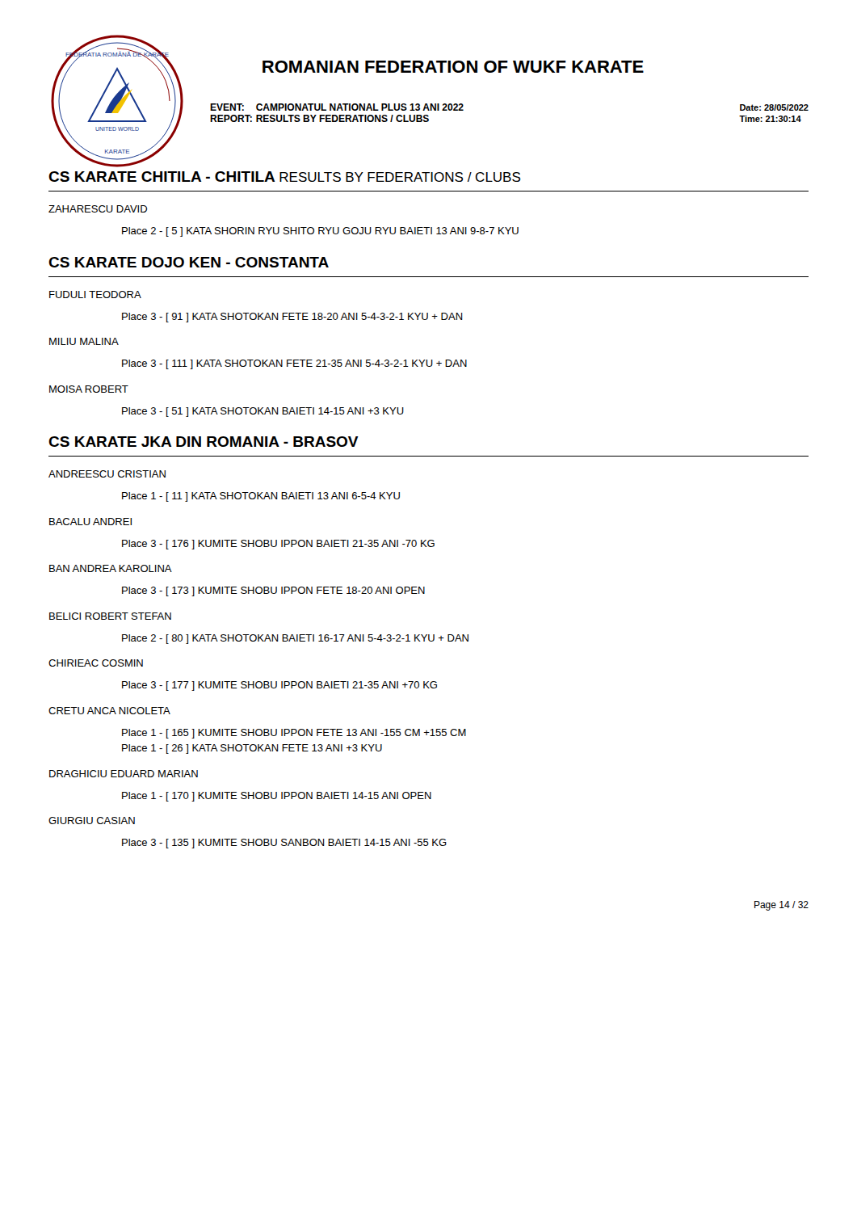FEDERATIA ROMÂNĂ DE KARATE KARATE UNITED WORLD
ROMANIAN FEDERATION OF WUKF KARATE
Date: 28/05/2022
Time: 21:30:14
| EVENT: | CAMPIONATUL NATIONAL PLUS 13 ANI 2022 |
| REPORT: | RESULTS BY FEDERATIONS / CLUBS |
CS KARATE CHITILA - CHITILA RESULTS BY FEDERATIONS / CLUBS
ZAHARESCU DAVID
Place 2 - [ 5 ] KATA SHORIN RYU SHITO RYU GOJU RYU BAIETI 13 ANI 9-8-7 KYU
CS KARATE DOJO KEN - CONSTANTA
FUDULI TEODORA
Place 3 - [ 91 ] KATA SHOTOKAN FETE 18-20 ANI 5-4-3-2-1 KYU + DAN
MILIU MALINA
Place 3 - [ 111 ] KATA SHOTOKAN FETE 21-35 ANI 5-4-3-2-1 KYU + DAN
MOISA ROBERT
Place 3 - [ 51 ] KATA SHOTOKAN BAIETI 14-15 ANI +3 KYU
CS KARATE JKA DIN ROMANIA - BRASOV
ANDREESCU CRISTIAN
Place 1 - [ 11 ] KATA SHOTOKAN BAIETI 13 ANI 6-5-4 KYU
BACALU ANDREI
Place 3 - [ 176 ] KUMITE SHOBU IPPON BAIETI 21-35 ANI -70 KG
BAN ANDREA KAROLINA
Place 3 - [ 173 ] KUMITE SHOBU IPPON FETE 18-20 ANI OPEN
BELICI ROBERT STEFAN
Place 2 - [ 80 ] KATA SHOTOKAN BAIETI 16-17 ANI 5-4-3-2-1 KYU + DAN
CHIRIEAC COSMIN
Place 3 - [ 177 ] KUMITE SHOBU IPPON BAIETI 21-35 ANI +70 KG
CRETU ANCA NICOLETA
Place 1 - [ 165 ] KUMITE SHOBU IPPON FETE 13 ANI -155 CM +155 CM
Place 1 - [ 26 ] KATA SHOTOKAN FETE 13 ANI +3 KYU
DRAGHICIU EDUARD MARIAN
Place 1 - [ 170 ] KUMITE SHOBU IPPON BAIETI 14-15 ANI OPEN
GIURGIU CASIAN
Place 3 - [ 135 ] KUMITE SHOBU SANBON BAIETI 14-15 ANI -55 KG
Page 14 / 32